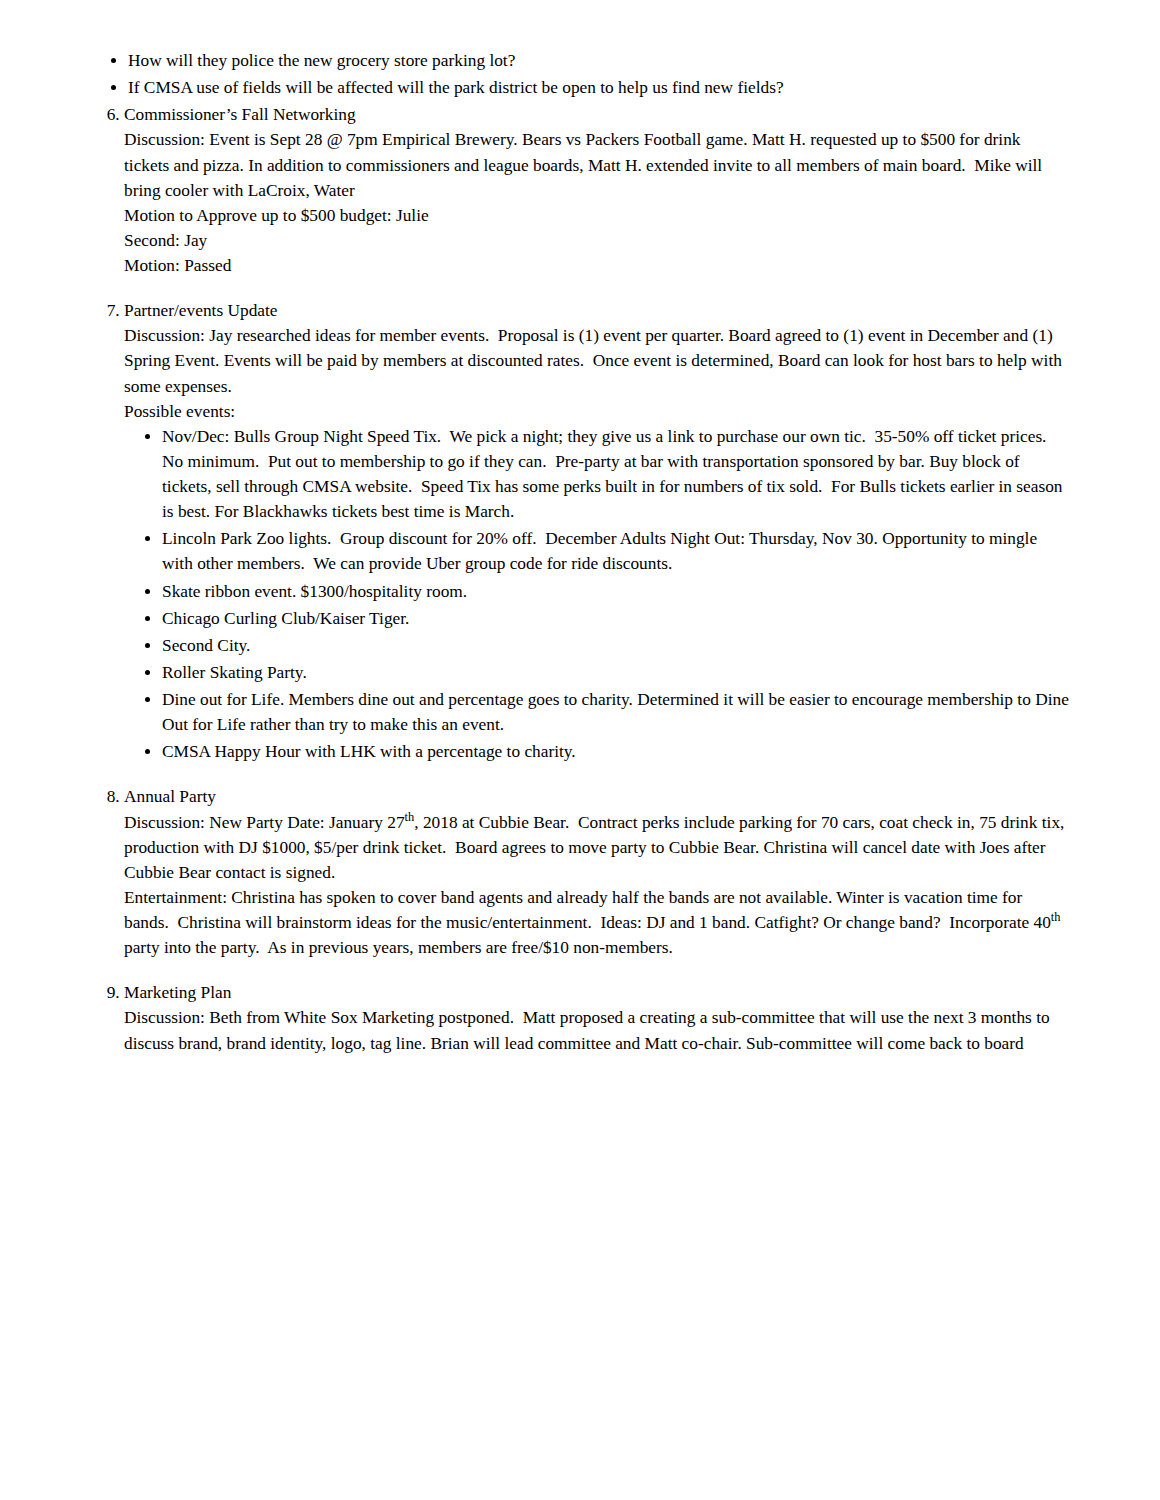How will they police the new grocery store parking lot?
If CMSA use of fields will be affected will the park district be open to help us find new fields?
Commissioner’s Fall Networking
Discussion: Event is Sept 28 @ 7pm Empirical Brewery. Bears vs Packers Football game. Matt H. requested up to $500 for drink tickets and pizza. In addition to commissioners and league boards, Matt H. extended invite to all members of main board. Mike will bring cooler with LaCroix, Water
Motion to Approve up to $500 budget: Julie
Second: Jay
Motion: Passed
Partner/events Update
Discussion: Jay researched ideas for member events. Proposal is (1) event per quarter. Board agreed to (1) event in December and (1) Spring Event. Events will be paid by members at discounted rates. Once event is determined, Board can look for host bars to help with some expenses.
Possible events:
Nov/Dec: Bulls Group Night Speed Tix. We pick a night; they give us a link to purchase our own tic. 35-50% off ticket prices. No minimum. Put out to membership to go if they can. Pre-party at bar with transportation sponsored by bar. Buy block of tickets, sell through CMSA website. Speed Tix has some perks built in for numbers of tix sold. For Bulls tickets earlier in season is best. For Blackhawks tickets best time is March.
Lincoln Park Zoo lights. Group discount for 20% off. December Adults Night Out: Thursday, Nov 30. Opportunity to mingle with other members. We can provide Uber group code for ride discounts.
Skate ribbon event. $1300/hospitality room.
Chicago Curling Club/Kaiser Tiger.
Second City.
Roller Skating Party.
Dine out for Life. Members dine out and percentage goes to charity. Determined it will be easier to encourage membership to Dine Out for Life rather than try to make this an event.
CMSA Happy Hour with LHK with a percentage to charity.
Annual Party
Discussion: New Party Date: January 27th, 2018 at Cubbie Bear. Contract perks include parking for 70 cars, coat check in, 75 drink tix, production with DJ $1000, $5/per drink ticket. Board agrees to move party to Cubbie Bear. Christina will cancel date with Joes after Cubbie Bear contact is signed.
Entertainment: Christina has spoken to cover band agents and already half the bands are not available. Winter is vacation time for bands. Christina will brainstorm ideas for the music/entertainment. Ideas: DJ and 1 band. Catfight? Or change band? Incorporate 40th party into the party. As in previous years, members are free/$10 non-members.
Marketing Plan
Discussion: Beth from White Sox Marketing postponed. Matt proposed a creating a sub-committee that will use the next 3 months to discuss brand, brand identity, logo, tag line. Brian will lead committee and Matt co-chair. Sub-committee will come back to board